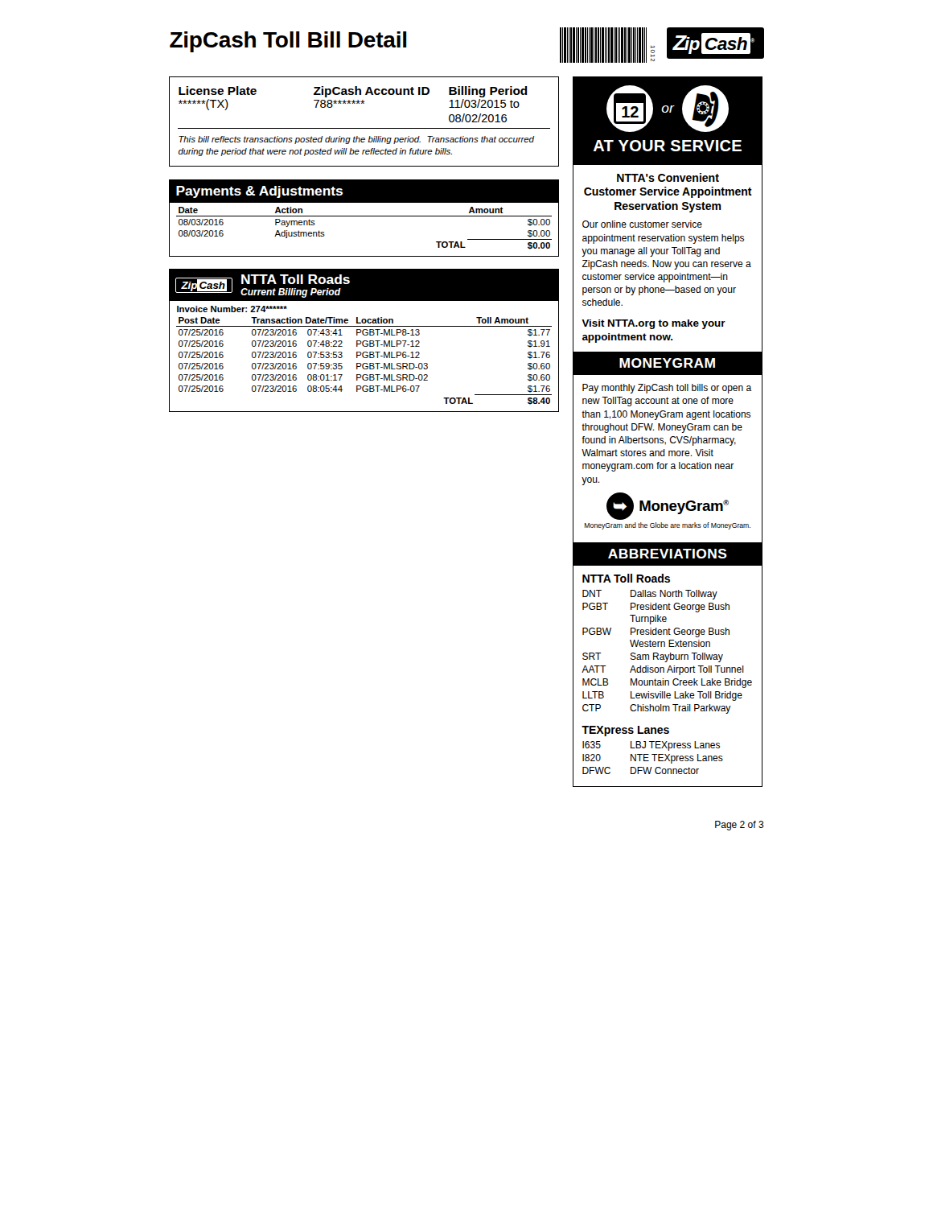ZipCash Toll Bill Detail
1012
ZipCash®
License Plate
******(TX)
ZipCash Account ID
788*******
Billing Period
11/03/2015 to 08/02/2016
This bill reflects transactions posted during the billing period. Transactions that occurred during the period that were not posted will be reflected in future bills.
Payments & Adjustments
| Date | Action | Amount |
| --- | --- | --- |
| 08/03/2016 | Payments | $0.00 |
| 08/03/2016 | Adjustments | $0.00 |
| | TOTAL | $0.00 |
ZipCash
NTTA Toll Roads
Current Billing Period
Invoice Number: 274******
| Post Date | Transaction Date/Time | Location | Toll Amount |
| --- | --- | --- | --- |
| 07/25/2016 | 07/23/2016 07:43:41 | PGBT-MLP8-13 | $1.77 |
| 07/25/2016 | 07/23/2016 07:48:22 | PGBT-MLP7-12 | $1.91 |
| 07/25/2016 | 07/23/2016 07:53:53 | PGBT-MLP6-12 | $1.76 |
| 07/25/2016 | 07/23/2016 07:59:35 | PGBT-MLSRD-03 | $0.60 |
| 07/25/2016 | 07/23/2016 08:01:17 | PGBT-MLSRD-02 | $0.60 |
| 07/25/2016 | 07/23/2016 08:05:44 | PGBT-MLP6-07 | $1.76 |
| | | TOTAL | $8.40 |
12
or
☎
AT YOUR SERVICE
NTTA's Convenient
Customer Service Appointment
Reservation System
Our online customer service appointment reservation system helps you manage all your TollTag and ZipCash needs. Now you can reserve a customer service appointment—in person or by phone—based on your schedule.
Visit NTTA.org to make your
appointment now.
MONEYGRAM
Pay monthly ZipCash toll bills or open a new TollTag account at one of more than 1,100 MoneyGram agent locations throughout DFW. MoneyGram can be found in Albertsons, CVS/pharmacy, Walmart stores and more. Visit moneygram.com for a location near you.
➥
MoneyGram®
MoneyGram and the Globe are marks of MoneyGram.
ABBREVIATIONS
NTTA Toll Roads
| DNT | Dallas North Tollway |
| PGBT | President George Bush Turnpike |
| PGBW | President George Bush Western Extension |
| SRT | Sam Rayburn Tollway |
| AATT | Addison Airport Toll Tunnel |
| MCLB | Mountain Creek Lake Bridge |
| LLTB | Lewisville Lake Toll Bridge |
| CTP | Chisholm Trail Parkway |
TEXpress Lanes
| I635 | LBJ TEXpress Lanes |
| I820 | NTE TEXpress Lanes |
| DFWC | DFW Connector |
Page 2 of 3